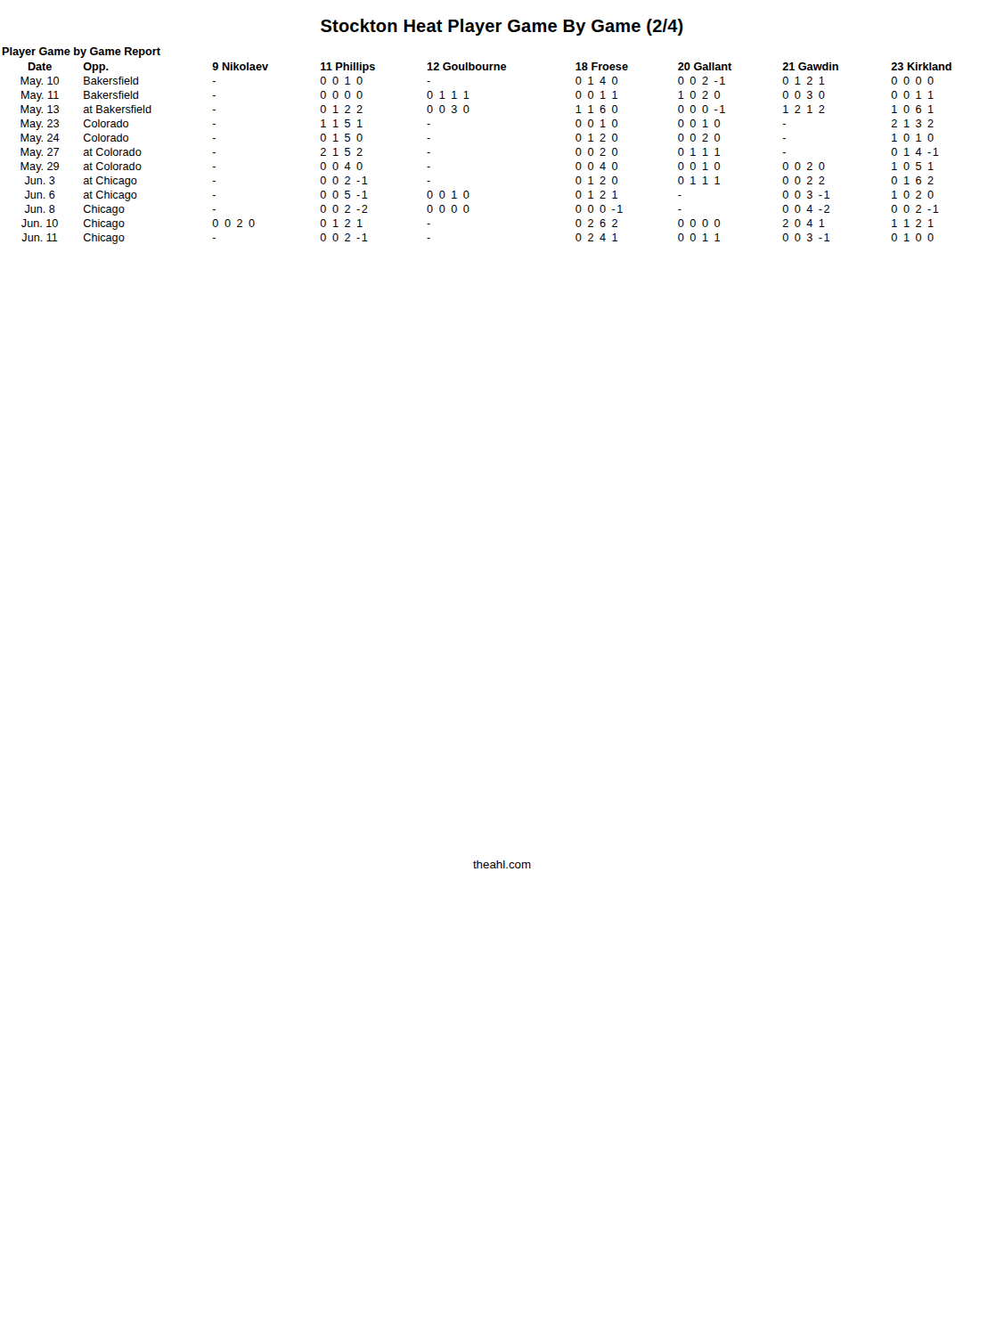Stockton Heat Player Game By Game (2/4)
Player Game by Game Report
| Date | Opp. | 9 Nikolaev | 11 Phillips | 12 Goulbourne | 18 Froese | 20 Gallant | 21 Gawdin | 23 Kirkland |
| --- | --- | --- | --- | --- | --- | --- | --- | --- |
| May. 10 | Bakersfield | - | 0 0 1 0 | - | 0 1 4 0 | 0 0 2 -1 | 0 1 2 1 | 0 0 0 0 |
| May. 11 | Bakersfield | - | 0 0 0 0 | 0 1 1 1 | 0 0 1 1 | 1 0 2 0 | 0 0 3 0 | 0 0 1 1 |
| May. 13 | at Bakersfield | - | 0 1 2 2 | 0 0 3 0 | 1 1 6 0 | 0 0 0 -1 | 1 2 1 2 | 1 0 6 1 |
| May. 23 | Colorado | - | 1 1 5 1 | - | 0 0 1 0 | 0 0 1 0 | - | 2 1 3 2 |
| May. 24 | Colorado | - | 0 1 5 0 | - | 0 1 2 0 | 0 0 2 0 | - | 1 0 1 0 |
| May. 27 | at Colorado | - | 2 1 5 2 | - | 0 0 2 0 | 0 1 1 1 | - | 0 1 4 -1 |
| May. 29 | at Colorado | - | 0 0 4 0 | - | 0 0 4 0 | 0 0 1 0 | 0 0 2 0 | 1 0 5 1 |
| Jun. 3 | at Chicago | - | 0 0 2 -1 | - | 0 1 2 0 | 0 1 1 1 | 0 0 2 2 | 0 1 6 2 |
| Jun. 6 | at Chicago | - | 0 0 5 -1 | 0 0 1 0 | 0 1 2 1 | - | 0 0 3 -1 | 1 0 2 0 |
| Jun. 8 | Chicago | - | 0 0 2 -2 | 0 0 0 0 | 0 0 0 -1 | - | 0 0 4 -2 | 0 0 2 -1 |
| Jun. 10 | Chicago | 0 0 2 0 | 0 1 2 1 | - | 0 2 6 2 | 0 0 0 0 | 2 0 4 1 | 1 1 2 1 |
| Jun. 11 | Chicago | - | 0 0 2 -1 | - | 0 2 4 1 | 0 0 1 1 | 0 0 3 -1 | 0 1 0 0 |
theahl.com